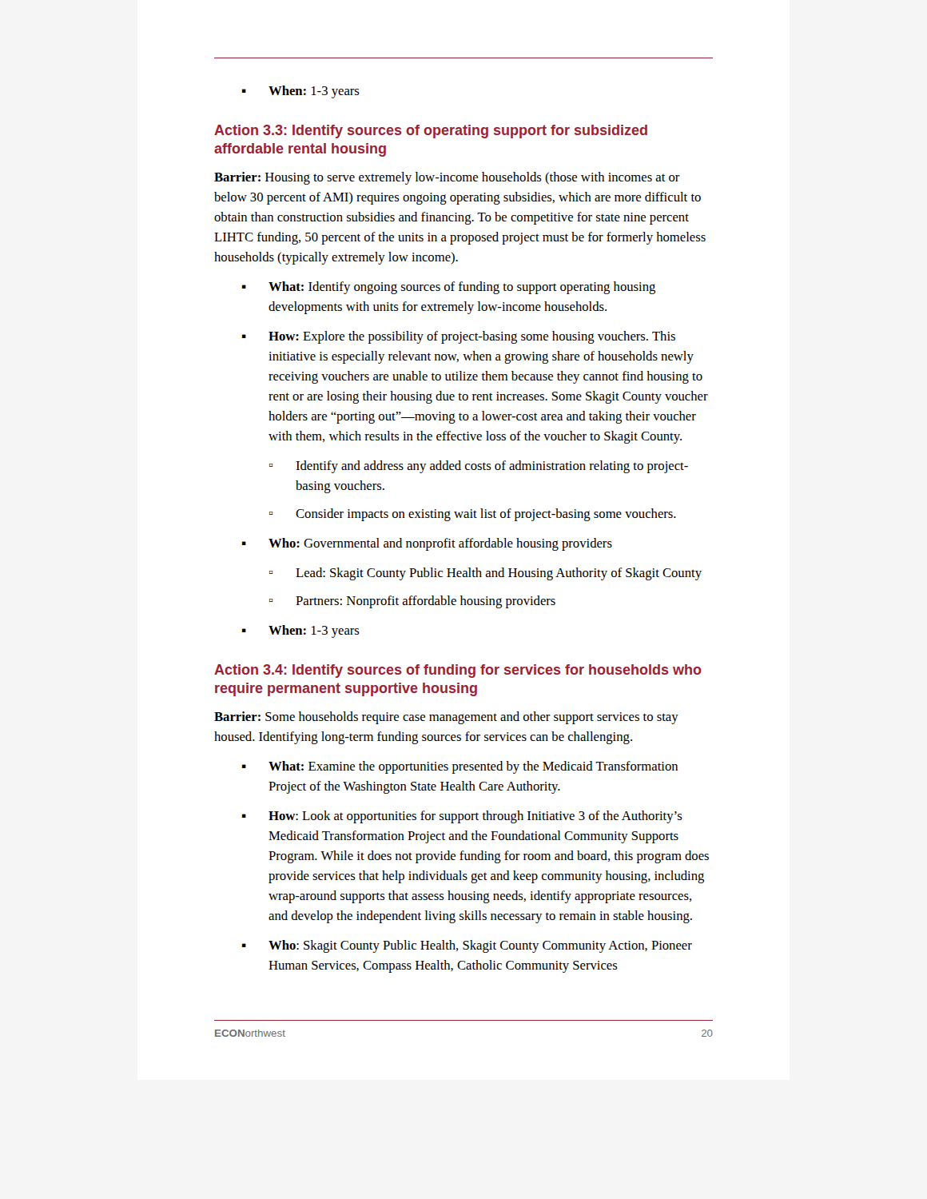When: 1-3 years
Action 3.3: Identify sources of operating support for subsidized affordable rental housing
Barrier: Housing to serve extremely low-income households (those with incomes at or below 30 percent of AMI) requires ongoing operating subsidies, which are more difficult to obtain than construction subsidies and financing. To be competitive for state nine percent LIHTC funding, 50 percent of the units in a proposed project must be for formerly homeless households (typically extremely low income).
What: Identify ongoing sources of funding to support operating housing developments with units for extremely low-income households.
How: Explore the possibility of project-basing some housing vouchers. This initiative is especially relevant now, when a growing share of households newly receiving vouchers are unable to utilize them because they cannot find housing to rent or are losing their housing due to rent increases. Some Skagit County voucher holders are “porting out”—moving to a lower-cost area and taking their voucher with them, which results in the effective loss of the voucher to Skagit County.
Identify and address any added costs of administration relating to project-basing vouchers.
Consider impacts on existing wait list of project-basing some vouchers.
Who: Governmental and nonprofit affordable housing providers
Lead: Skagit County Public Health and Housing Authority of Skagit County
Partners: Nonprofit affordable housing providers
When: 1-3 years
Action 3.4: Identify sources of funding for services for households who require permanent supportive housing
Barrier: Some households require case management and other support services to stay housed. Identifying long-term funding sources for services can be challenging.
What: Examine the opportunities presented by the Medicaid Transformation Project of the Washington State Health Care Authority.
How: Look at opportunities for support through Initiative 3 of the Authority’s Medicaid Transformation Project and the Foundational Community Supports Program. While it does not provide funding for room and board, this program does provide services that help individuals get and keep community housing, including wrap-around supports that assess housing needs, identify appropriate resources, and develop the independent living skills necessary to remain in stable housing.
Who: Skagit County Public Health, Skagit County Community Action, Pioneer Human Services, Compass Health, Catholic Community Services
ECONorthwest 20